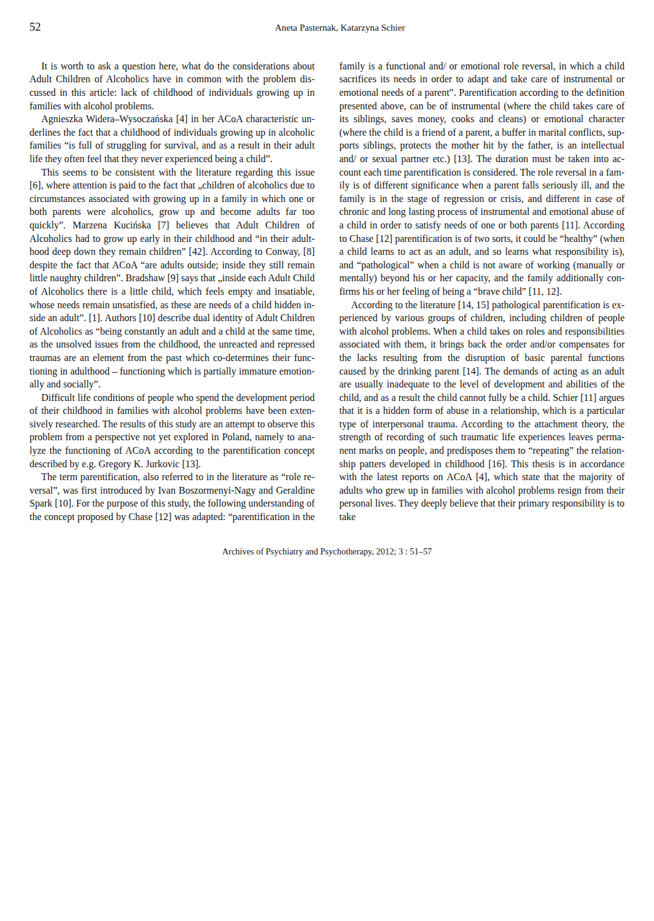52 Aneta Pasternak, Katarzyna Schier
It is worth to ask a question here, what do the considerations about Adult Children of Alcoholics have in common with the problem discussed in this article: lack of childhood of individuals growing up in families with alcohol problems.
Agnieszka Widera–Wysoczańska [4] in her ACoA characteristic underlines the fact that a childhood of individuals growing up in alcoholic families “is full of struggling for survival, and as a result in their adult life they often feel that they never experienced being a child”.
This seems to be consistent with the literature regarding this issue [6], where attention is paid to the fact that „children of alcoholics due to circumstances associated with growing up in a family in which one or both parents were alcoholics, grow up and become adults far too quickly”. Marzena Kucińska [7] believes that Adult Children of Alcoholics had to grow up early in their childhood and “in their adulthood deep down they remain children” [42]. According to Conway, [8] despite the fact that ACoA “are adults outside; inside they still remain little naughty children”. Bradshaw [9] says that „inside each Adult Child of Alcoholics there is a little child, which feels empty and insatiable, whose needs remain unsatisfied, as these are needs of a child hidden inside an adult”. [1]. Authors [10] describe dual identity of Adult Children of Alcoholics as “being constantly an adult and a child at the same time, as the unsolved issues from the childhood, the unreacted and repressed traumas are an element from the past which co-determines their functioning in adulthood – functioning which is partially immature emotionally and socially”.
Difficult life conditions of people who spend the development period of their childhood in families with alcohol problems have been extensively researched. The results of this study are an attempt to observe this problem from a perspective not yet explored in Poland, namely to analyze the functioning of ACoA according to the parentification concept described by e.g. Gregory K. Jurkovic [13].
The term parentification, also referred to in the literature as “role reversal”, was first introduced by Ivan Boszormenyi-Nagy and Geraldine Spark [10]. For the purpose of this study, the following understanding of the concept proposed by Chase [12] was adapted: “parentification in the family is a functional and/ or emotional role reversal, in which a child sacrifices its needs in order to adapt and take care of instrumental or emotional needs of a parent”. Parentification according to the definition presented above, can be of instrumental (where the child takes care of its siblings, saves money, cooks and cleans) or emotional character (where the child is a friend of a parent, a buffer in marital conflicts, supports siblings, protects the mother hit by the father, is an intellectual and/ or sexual partner etc.) [13]. The duration must be taken into account each time parentification is considered. The role reversal in a family is of different significance when a parent falls seriously ill, and the family is in the stage of regression or crisis, and different in case of chronic and long lasting process of instrumental and emotional abuse of a child in order to satisfy needs of one or both parents [11]. According to Chase [12] parentification is of two sorts, it could be “healthy” (when a child learns to act as an adult, and so learns what responsibility is), and “pathological” when a child is not aware of working (manually or mentally) beyond his or her capacity, and the family additionally confirms his or her feeling of being a “brave child” [11, 12].
According to the literature [14, 15] pathological parentification is experienced by various groups of children, including children of people with alcohol problems. When a child takes on roles and responsibilities associated with them, it brings back the order and/or compensates for the lacks resulting from the disruption of basic parental functions caused by the drinking parent [14]. The demands of acting as an adult are usually inadequate to the level of development and abilities of the child, and as a result the child cannot fully be a child. Schier [11] argues that it is a hidden form of abuse in a relationship, which is a particular type of interpersonal trauma. According to the attachment theory, the strength of recording of such traumatic life experiences leaves permanent marks on people, and predisposes them to “repeating” the relationship patters developed in childhood [16]. This thesis is in accordance with the latest reports on ACoA [4], which state that the majority of adults who grew up in families with alcohol problems resign from their personal lives. They deeply believe that their primary responsibility is to take
Archives of Psychiatry and Psychotherapy, 2012; 3 : 51–57